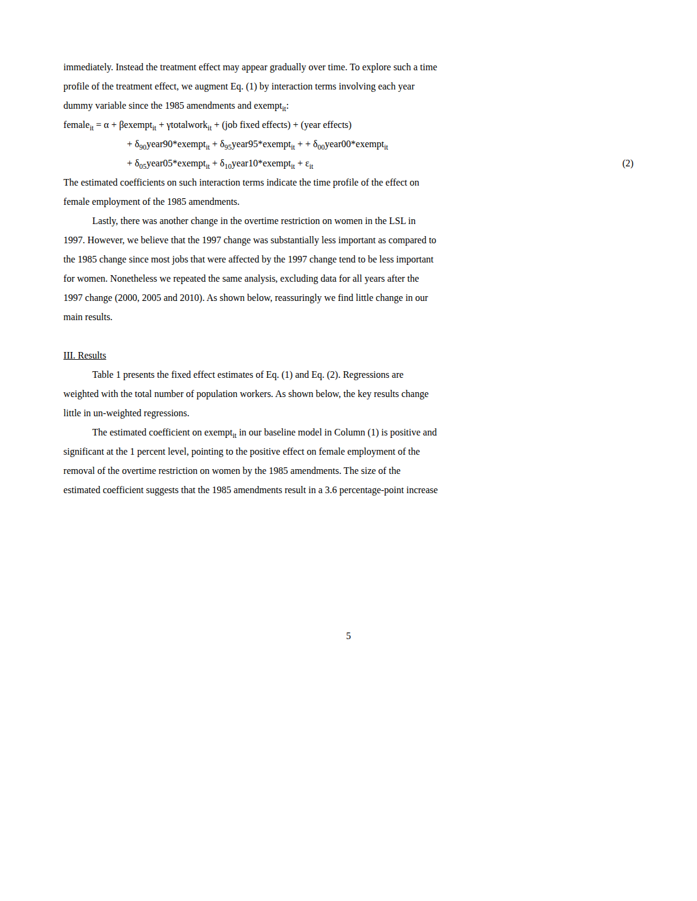immediately. Instead the treatment effect may appear gradually over time. To explore such a time
profile of the treatment effect, we augment Eq. (1) by interaction terms involving each year
dummy variable since the 1985 amendments and exemptit:
femaleit = α + βexemptit + γtotalworkit + (job fixed effects) + (year effects)
+ δ90year90*exemptit + δ95year95*exemptit + + δ00year00*exemptit
+ δ05year05*exemptit + δ10year10*exemptit + εit(2)
The estimated coefficients on such interaction terms indicate the time profile of the effect on
female employment of the 1985 amendments.
Lastly, there was another change in the overtime restriction on women in the LSL in
1997. However, we believe that the 1997 change was substantially less important as compared to
the 1985 change since most jobs that were affected by the 1997 change tend to be less important
for women. Nonetheless we repeated the same analysis, excluding data for all years after the
1997 change (2000, 2005 and 2010). As shown below, reassuringly we find little change in our
main results.
III. Results
Table 1 presents the fixed effect estimates of Eq. (1) and Eq. (2). Regressions are
weighted with the total number of population workers. As shown below, the key results change
little in un-weighted regressions.
The estimated coefficient on exemptit in our baseline model in Column (1) is positive and
significant at the 1 percent level, pointing to the positive effect on female employment of the
removal of the overtime restriction on women by the 1985 amendments. The size of the
estimated coefficient suggests that the 1985 amendments result in a 3.6 percentage-point increase
5